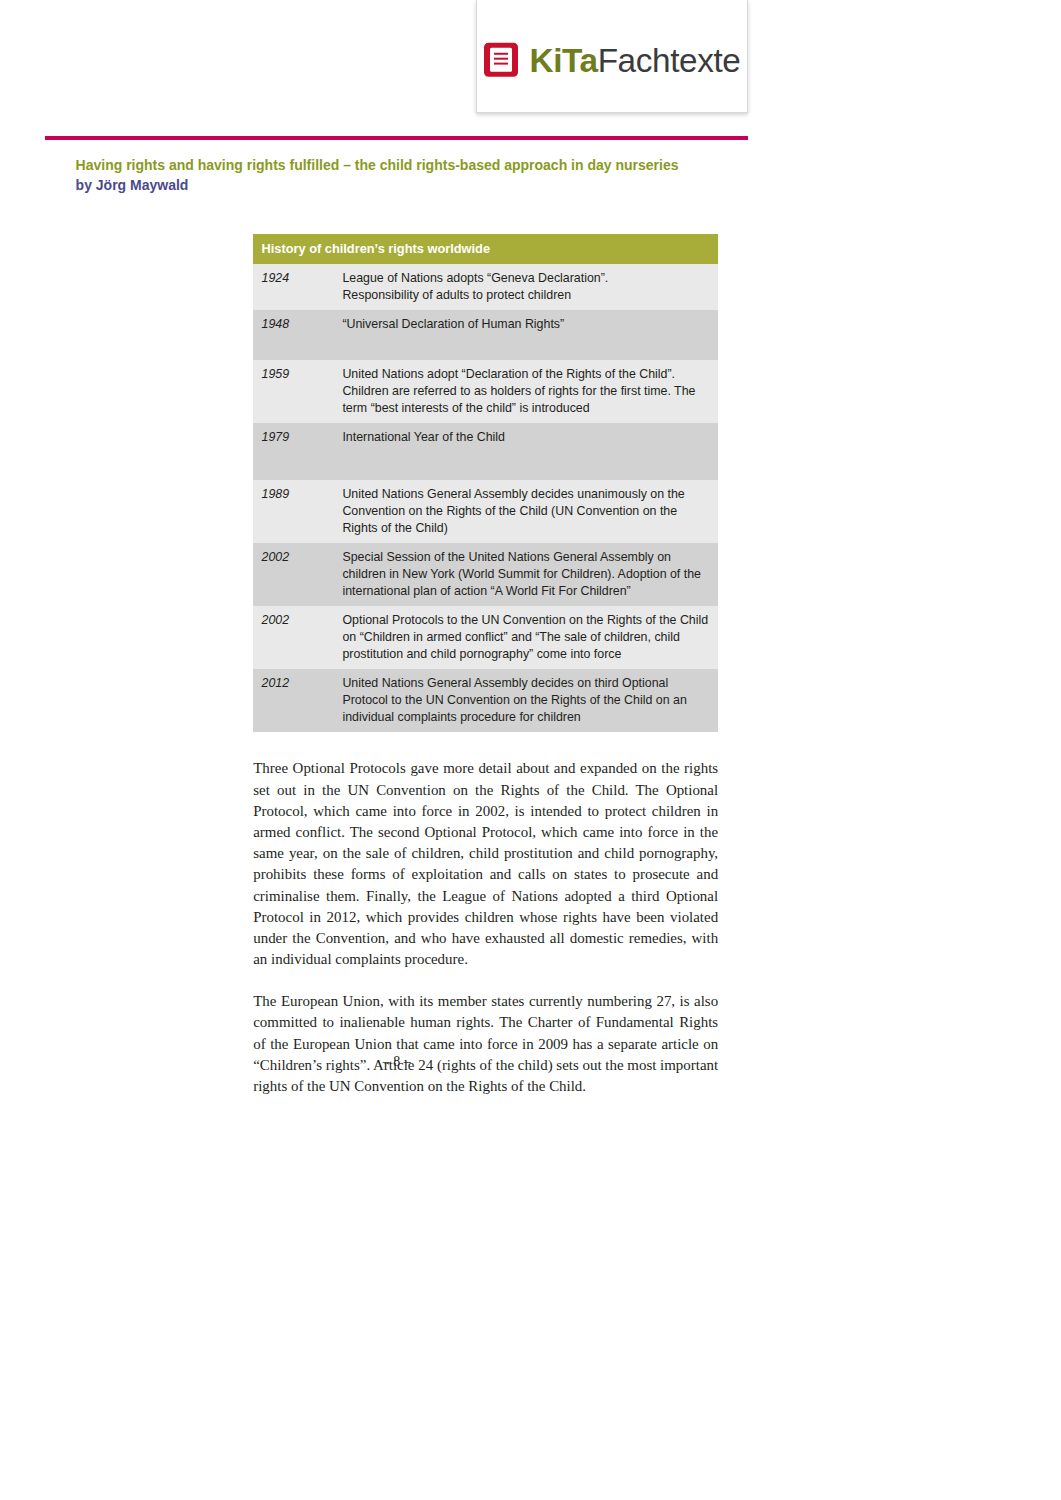KiTa Fachtexte
Having rights and having rights fulfilled – the child rights-based approach in day nurseries
by Jörg Maywald
History of children’s rights worldwide
| 1924 | League of Nations adopts “Geneva Declaration”. Responsibility of adults to protect children |
| 1948 | “Universal Declaration of Human Rights” |
| 1959 | United Nations adopt “Declaration of the Rights of the Child”. Children are referred to as holders of rights for the first time. The term “best interests of the child” is introduced |
| 1979 | International Year of the Child |
| 1989 | United Nations General Assembly decides unanimously on the Convention on the Rights of the Child (UN Convention on the Rights of the Child) |
| 2002 | Special Session of the United Nations General Assembly on children in New York (World Summit for Children). Adoption of the international plan of action “A World Fit For Children” |
| 2002 | Optional Protocols to the UN Convention on the Rights of the Child on “Children in armed conflict” and “The sale of children, child prostitution and child pornography” come into force |
| 2012 | United Nations General Assembly decides on third Optional Protocol to the UN Convention on the Rights of the Child on an individual complaints procedure for children |
Three Optional Protocols gave more detail about and expanded on the rights set out in the UN Convention on the Rights of the Child. The Optional Protocol, which came into force in 2002, is intended to protect children in armed conflict. The second Optional Protocol, which came into force in the same year, on the sale of children, child prostitution and child pornography, prohibits these forms of exploitation and calls on states to prosecute and criminalise them. Finally, the League of Nations adopted a third Optional Protocol in 2012, which provides children whose rights have been violated under the Convention, and who have exhausted all domestic remedies, with an individual complaints procedure.
The European Union, with its member states currently numbering 27, is also committed to inalienable human rights. The Charter of Fundamental Rights of the European Union that came into force in 2009 has a separate article on “Children’s rights”. Article 24 (rights of the child) sets out the most important rights of the UN Convention on the Rights of the Child.
– 8 –